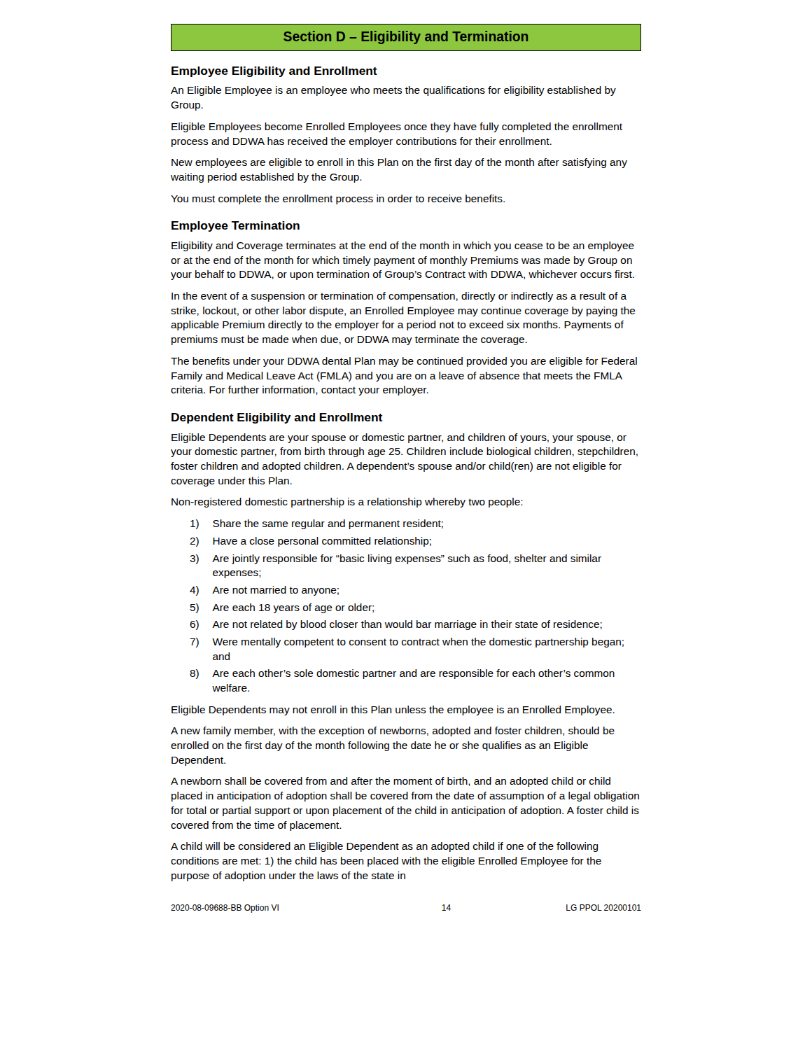Section D – Eligibility and Termination
Employee Eligibility and Enrollment
An Eligible Employee is an employee who meets the qualifications for eligibility established by Group.
Eligible Employees become Enrolled Employees once they have fully completed the enrollment process and DDWA has received the employer contributions for their enrollment.
New employees are eligible to enroll in this Plan on the first day of the month after satisfying any waiting period established by the Group.
You must complete the enrollment process in order to receive benefits.
Employee Termination
Eligibility and Coverage terminates at the end of the month in which you cease to be an employee or at the end of the month for which timely payment of monthly Premiums was made by Group on your behalf to DDWA, or upon termination of Group’s Contract with DDWA, whichever occurs first.
In the event of a suspension or termination of compensation, directly or indirectly as a result of a strike, lockout, or other labor dispute, an Enrolled Employee may continue coverage by paying the applicable Premium directly to the employer for a period not to exceed six months. Payments of premiums must be made when due, or DDWA may terminate the coverage.
The benefits under your DDWA dental Plan may be continued provided you are eligible for Federal Family and Medical Leave Act (FMLA) and you are on a leave of absence that meets the FMLA criteria. For further information, contact your employer.
Dependent Eligibility and Enrollment
Eligible Dependents are your spouse or domestic partner, and children of yours, your spouse, or your domestic partner, from birth through age 25. Children include biological children, stepchildren, foster children and adopted children. A dependent’s spouse and/or child(ren) are not eligible for coverage under this Plan.
Non-registered domestic partnership is a relationship whereby two people:
Share the same regular and permanent resident;
Have a close personal committed relationship;
Are jointly responsible for “basic living expenses” such as food, shelter and similar expenses;
Are not married to anyone;
Are each 18 years of age or older;
Are not related by blood closer than would bar marriage in their state of residence;
Were mentally competent to consent to contract when the domestic partnership began; and
Are each other’s sole domestic partner and are responsible for each other’s common welfare.
Eligible Dependents may not enroll in this Plan unless the employee is an Enrolled Employee.
A new family member, with the exception of newborns, adopted and foster children, should be enrolled on the first day of the month following the date he or she qualifies as an Eligible Dependent.
A newborn shall be covered from and after the moment of birth, and an adopted child or child placed in anticipation of adoption shall be covered from the date of assumption of a legal obligation for total or partial support or upon placement of the child in anticipation of adoption. A foster child is covered from the time of placement.
A child will be considered an Eligible Dependent as an adopted child if one of the following conditions are met: 1) the child has been placed with the eligible Enrolled Employee for the purpose of adoption under the laws of the state in
| 2020-08-09688-BB Option VI | 14 | LG PPOL 20200101 |